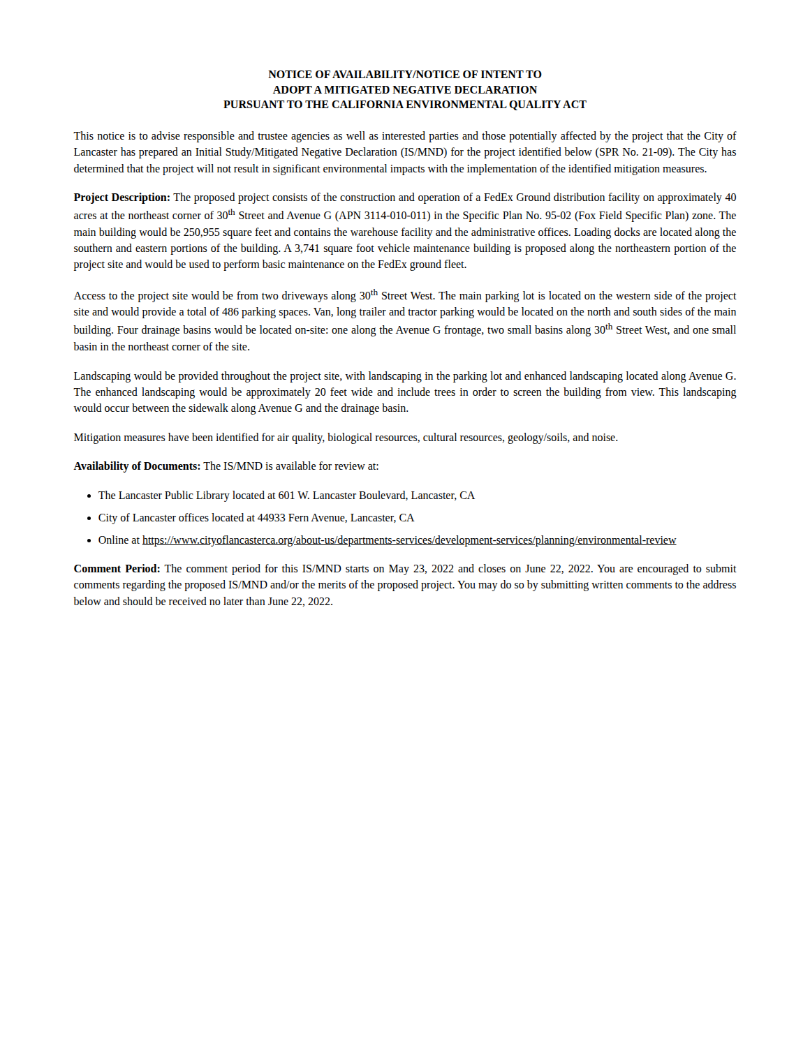Notice of Availability/Notice of Intent to
Adopt a Mitigated Negative Declaration
Pursuant to the California Environmental Quality Act
This notice is to advise responsible and trustee agencies as well as interested parties and those potentially affected by the project that the City of Lancaster has prepared an Initial Study/Mitigated Negative Declaration (IS/MND) for the project identified below (SPR No. 21-09). The City has determined that the project will not result in significant environmental impacts with the implementation of the identified mitigation measures.
Project Description: The proposed project consists of the construction and operation of a FedEx Ground distribution facility on approximately 40 acres at the northeast corner of 30th Street and Avenue G (APN 3114-010-011) in the Specific Plan No. 95-02 (Fox Field Specific Plan) zone. The main building would be 250,955 square feet and contains the warehouse facility and the administrative offices. Loading docks are located along the southern and eastern portions of the building. A 3,741 square foot vehicle maintenance building is proposed along the northeastern portion of the project site and would be used to perform basic maintenance on the FedEx ground fleet.
Access to the project site would be from two driveways along 30th Street West. The main parking lot is located on the western side of the project site and would provide a total of 486 parking spaces. Van, long trailer and tractor parking would be located on the north and south sides of the main building. Four drainage basins would be located on-site: one along the Avenue G frontage, two small basins along 30th Street West, and one small basin in the northeast corner of the site.
Landscaping would be provided throughout the project site, with landscaping in the parking lot and enhanced landscaping located along Avenue G. The enhanced landscaping would be approximately 20 feet wide and include trees in order to screen the building from view. This landscaping would occur between the sidewalk along Avenue G and the drainage basin.
Mitigation measures have been identified for air quality, biological resources, cultural resources, geology/soils, and noise.
Availability of Documents: The IS/MND is available for review at:
The Lancaster Public Library located at 601 W. Lancaster Boulevard, Lancaster, CA
City of Lancaster offices located at 44933 Fern Avenue, Lancaster, CA
Online at https://www.cityoflancasterca.org/about-us/departments-services/development-services/planning/environmental-review
Comment Period: The comment period for this IS/MND starts on May 23, 2022 and closes on June 22, 2022. You are encouraged to submit comments regarding the proposed IS/MND and/or the merits of the proposed project. You may do so by submitting written comments to the address below and should be received no later than June 22, 2022.